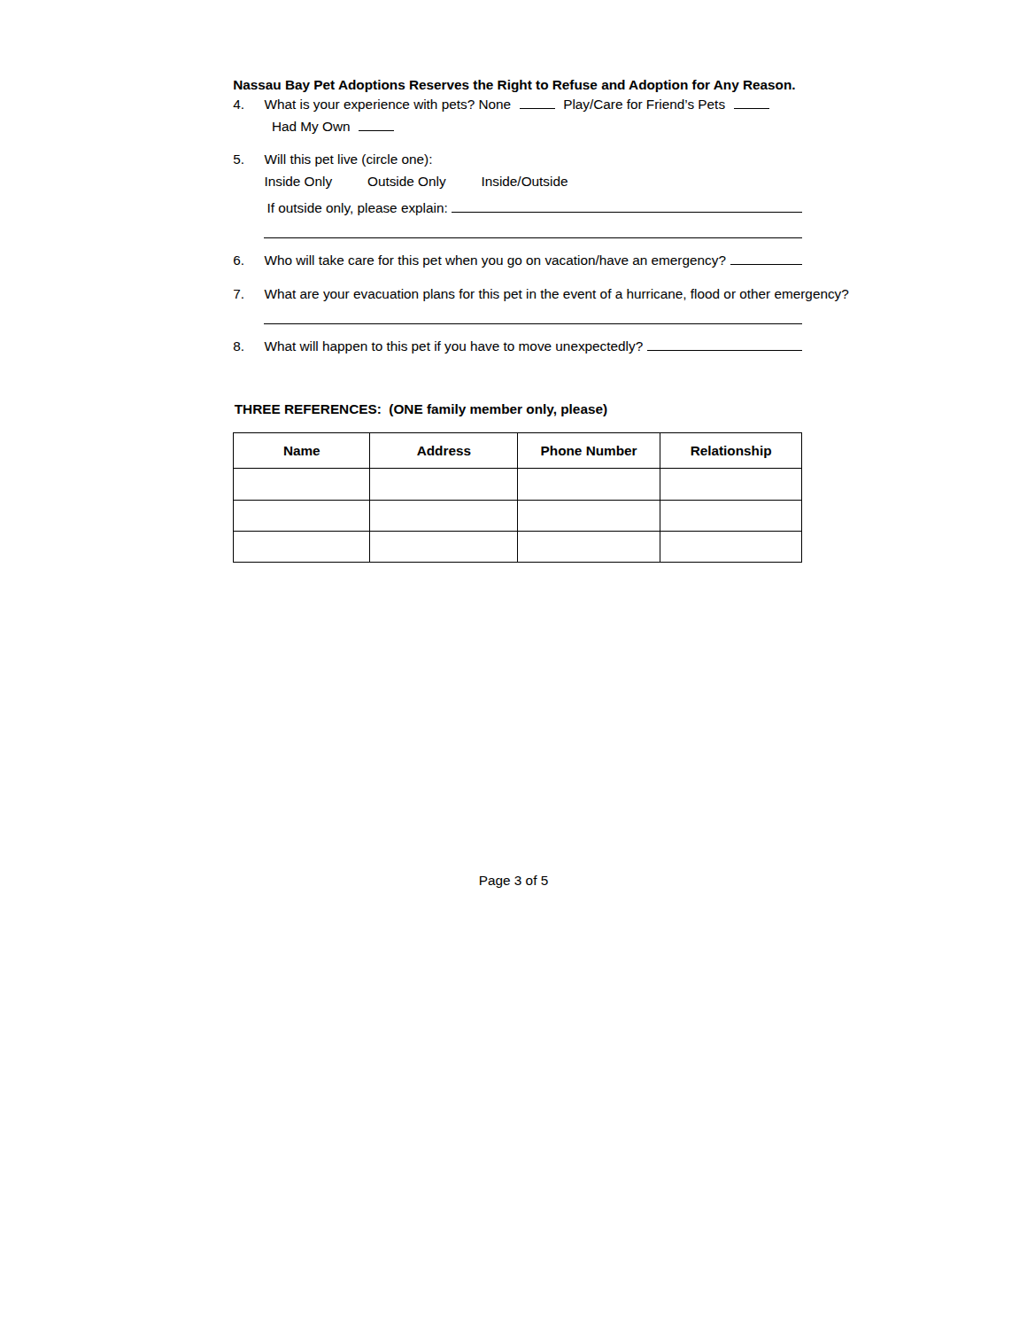Nassau Bay Pet Adoptions Reserves the Right to Refuse and Adoption for Any Reason.
4. What is your experience with pets? None Play/Care for Friend’s Pets Had My Own
5. Will this pet live (circle one): Inside Only Outside Only Inside/Outside If outside only, please explain:
6. Who will take care for this pet when you go on vacation/have an emergency?
7. What are your evacuation plans for this pet in the event of a hurricane, flood or other emergency?
8. What will happen to this pet if you have to move unexpectedly?
THREE REFERENCES: (ONE family member only, please)
| Name | Address | Phone Number | Relationship |
| --- | --- | --- | --- |
Page 3 of 5